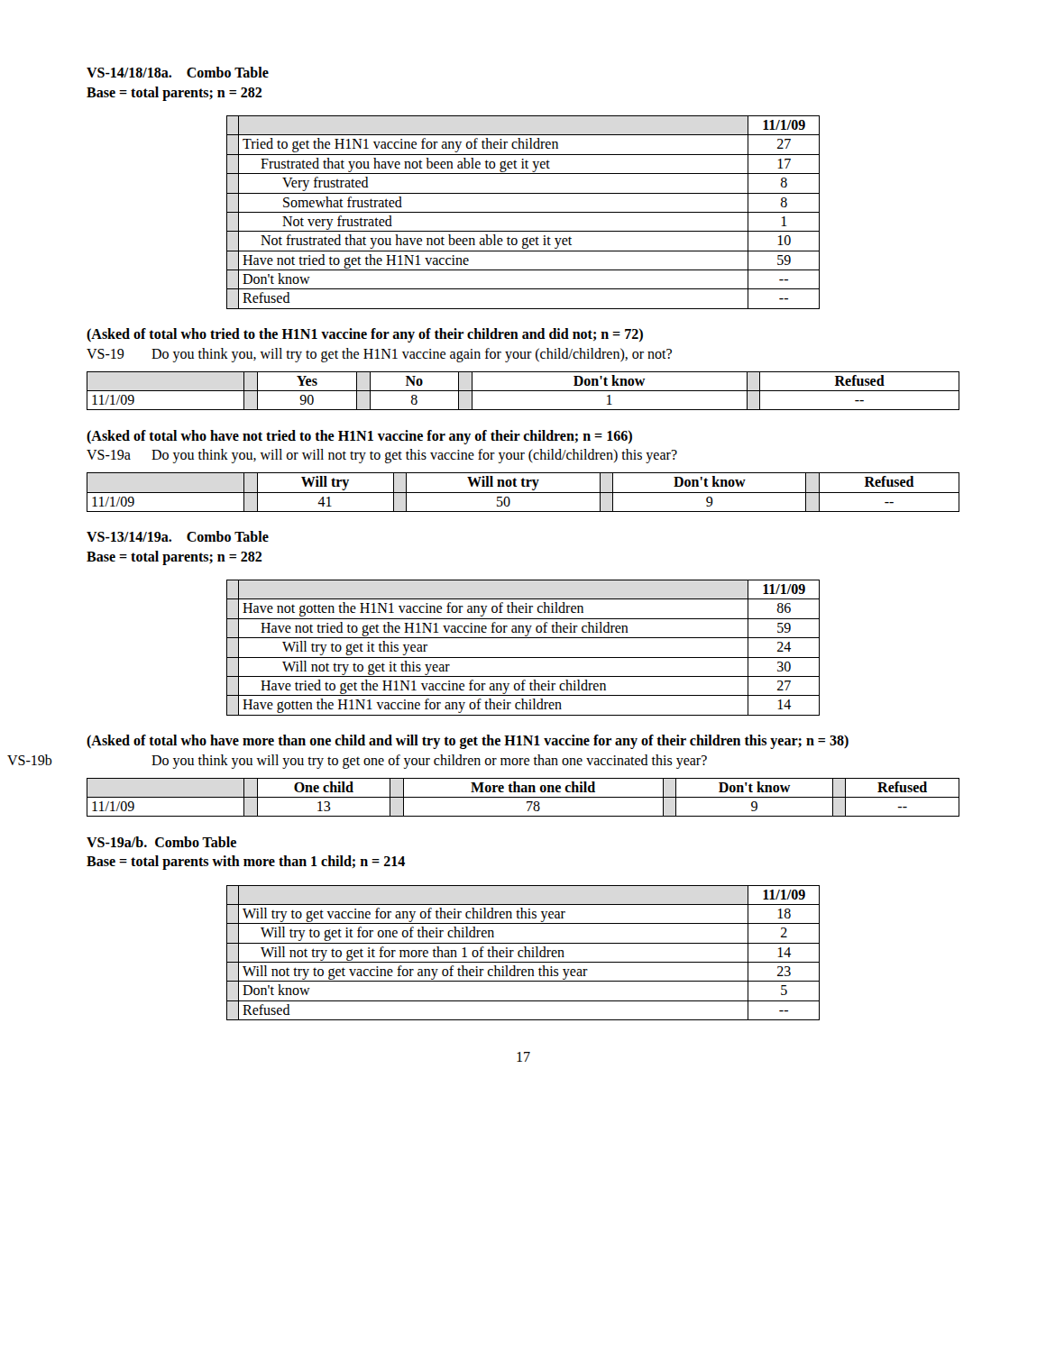VS-14/18/18a. Combo Table
Base = total parents; n = 282
| | | 11/1/09 |
| --- | --- | --- |
| | Tried to get the H1N1 vaccine for any of their children | 27 |
| | Frustrated that you have not been able to get it yet | 17 |
| | Very frustrated | 8 |
| | Somewhat frustrated | 8 |
| | Not very frustrated | 1 |
| | Not frustrated that you have not been able to get it yet | 10 |
| | Have not tried to get the H1N1 vaccine | 59 |
| | Don't know | -- |
| | Refused | -- |
(Asked of total who tried to the H1N1 vaccine for any of their children and did not; n = 72)
VS-19 Do you think you, will try to get the H1N1 vaccine again for your (child/children), or not?
| | | Yes | | No | | Don't know | | Refused |
| 11/1/09 | | 90 | | 8 | | 1 | | -- |
(Asked of total who have not tried to the H1N1 vaccine for any of their children; n = 166)
VS-19a Do you think you, will or will not try to get this vaccine for your (child/children) this year?
| | | Will try | | Will not try | | Don't know | | Refused |
| 11/1/09 | | 41 | | 50 | | 9 | | -- |
VS-13/14/19a. Combo Table
Base = total parents; n = 282
| | | 11/1/09 |
| --- | --- | --- |
| | Have not gotten the H1N1 vaccine for any of their children | 86 |
| | Have not tried to get the H1N1 vaccine for any of their children | 59 |
| | Will try to get it this year | 24 |
| | Will not try to get it this year | 30 |
| | Have tried to get the H1N1 vaccine for any of their children | 27 |
| | Have gotten the H1N1 vaccine for any of their children | 14 |
(Asked of total who have more than one child and will try to get the H1N1 vaccine for any of their children this year; n = 38)
VS-19b Do you think you will you try to get one of your children or more than one vaccinated this year?
| | | One child | | More than one child | | Don't know | | Refused |
| 11/1/09 | | 13 | | 78 | | 9 | | -- |
VS-19a/b. Combo Table
Base = total parents with more than 1 child; n = 214
| | | 11/1/09 |
| --- | --- | --- |
| | Will try to get vaccine for any of their children this year | 18 |
| | Will try to get it for one of their children | 2 |
| | Will not try to get it for more than 1 of their children | 14 |
| | Will not try to get vaccine for any of their children this year | 23 |
| | Don't know | 5 |
| | Refused | -- |
17